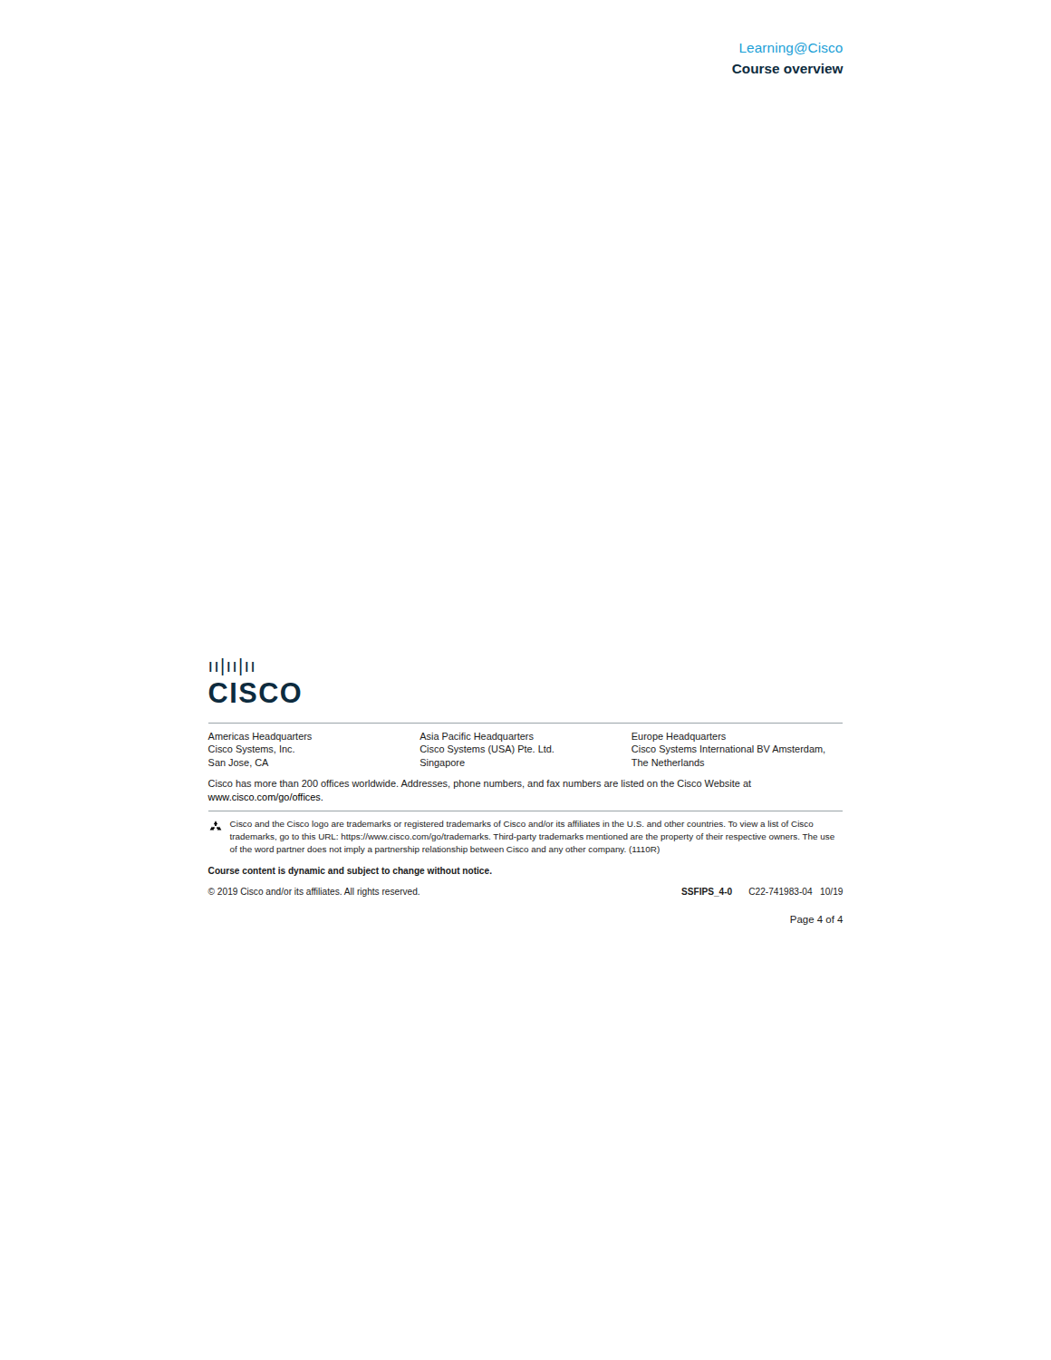Learning@Cisco
Course overview
ıı|ıı|ıı CISCO
Americas Headquarters
Cisco Systems, Inc.
San Jose, CA
Asia Pacific Headquarters
Cisco Systems (USA) Pte. Ltd.
Singapore
Europe Headquarters
Cisco Systems International BV Amsterdam,
The Netherlands
Cisco has more than 200 offices worldwide. Addresses, phone numbers, and fax numbers are listed on the Cisco Website at www.cisco.com/go/offices.
Cisco and the Cisco logo are trademarks or registered trademarks of Cisco and/or its affiliates in the U.S. and other countries. To view a list of Cisco trademarks, go to this URL: https://www.cisco.com/go/trademarks. Third-party trademarks mentioned are the property of their respective owners. The use of the word partner does not imply a partnership relationship between Cisco and any other company. (1110R)
Course content is dynamic and subject to change without notice.
© 2019 Cisco and/or its affiliates. All rights reserved.
SSFIPS_4-0
C22-741983-04 10/19
Page 4 of 4